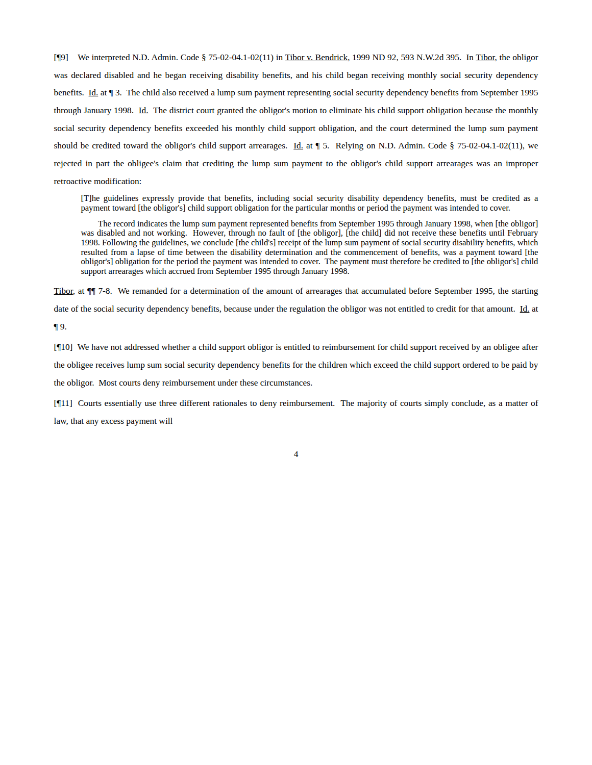[¶9] We interpreted N.D. Admin. Code § 75-02-04.1-02(11) in Tibor v. Bendrick, 1999 ND 92, 593 N.W.2d 395. In Tibor, the obligor was declared disabled and he began receiving disability benefits, and his child began receiving monthly social security dependency benefits. Id. at ¶ 3. The child also received a lump sum payment representing social security dependency benefits from September 1995 through January 1998. Id. The district court granted the obligor's motion to eliminate his child support obligation because the monthly social security dependency benefits exceeded his monthly child support obligation, and the court determined the lump sum payment should be credited toward the obligor's child support arrearages. Id. at ¶ 5. Relying on N.D. Admin. Code § 75-02-04.1-02(11), we rejected in part the obligee's claim that crediting the lump sum payment to the obligor's child support arrearages was an improper retroactive modification:
[T]he guidelines expressly provide that benefits, including social security disability dependency benefits, must be credited as a payment toward [the obligor's] child support obligation for the particular months or period the payment was intended to cover.
The record indicates the lump sum payment represented benefits from September 1995 through January 1998, when [the obligor] was disabled and not working. However, through no fault of [the obligor], [the child] did not receive these benefits until February 1998. Following the guidelines, we conclude [the child's] receipt of the lump sum payment of social security disability benefits, which resulted from a lapse of time between the disability determination and the commencement of benefits, was a payment toward [the obligor's] obligation for the period the payment was intended to cover. The payment must therefore be credited to [the obligor's] child support arrearages which accrued from September 1995 through January 1998.
Tibor, at ¶¶ 7-8. We remanded for a determination of the amount of arrearages that accumulated before September 1995, the starting date of the social security dependency benefits, because under the regulation the obligor was not entitled to credit for that amount. Id. at ¶ 9.
[¶10] We have not addressed whether a child support obligor is entitled to reimbursement for child support received by an obligee after the obligee receives lump sum social security dependency benefits for the children which exceed the child support ordered to be paid by the obligor. Most courts deny reimbursement under these circumstances.
[¶11] Courts essentially use three different rationales to deny reimbursement. The majority of courts simply conclude, as a matter of law, that any excess payment will
4